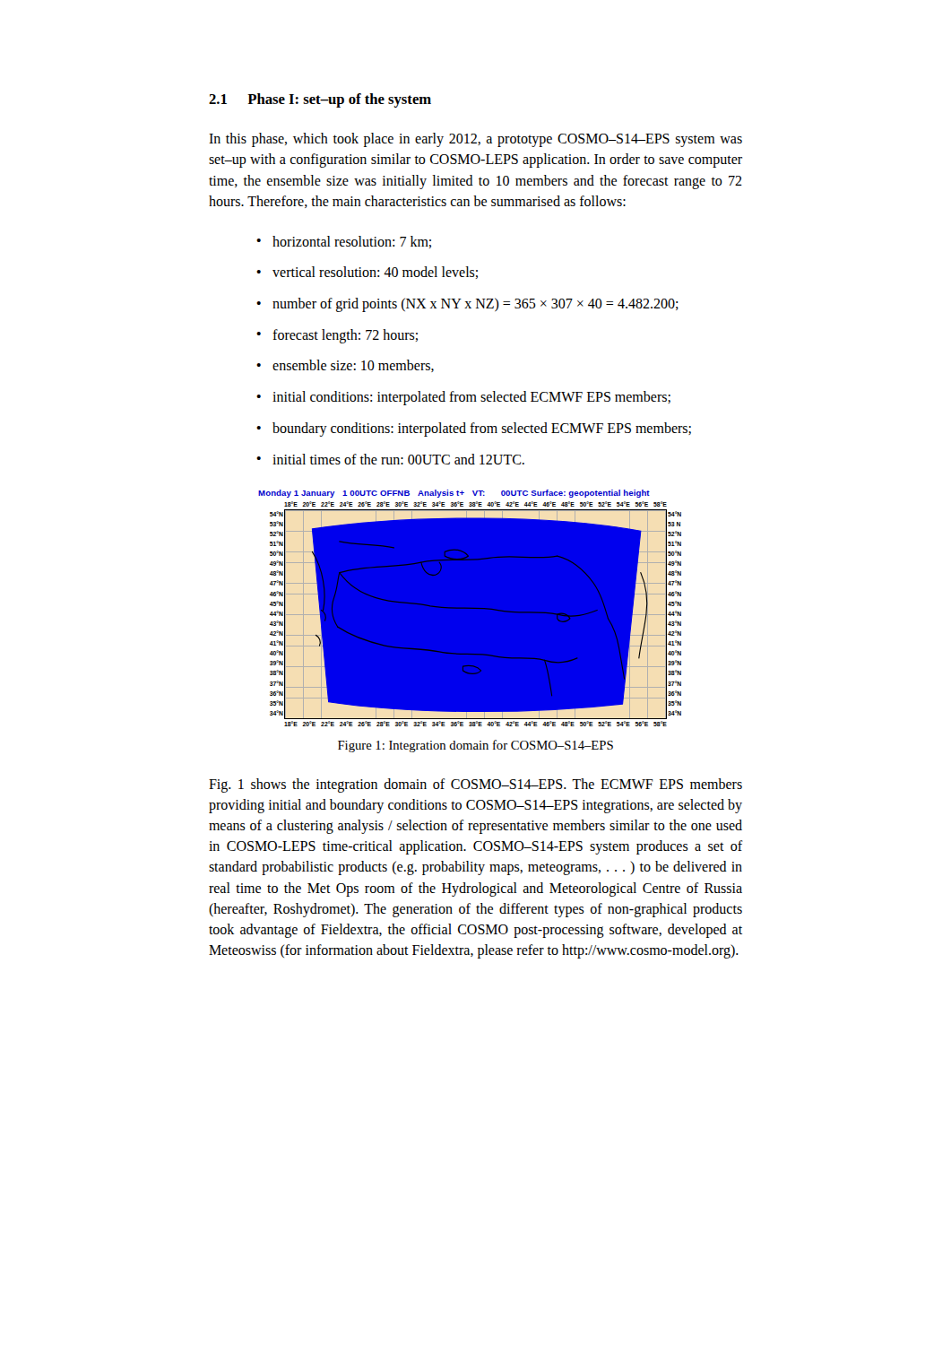2.1 Phase I: set–up of the system
In this phase, which took place in early 2012, a prototype COSMO–S14–EPS system was set–up with a configuration similar to COSMO-LEPS application. In order to save computer time, the ensemble size was initially limited to 10 members and the forecast range to 72 hours. Therefore, the main characteristics can be summarised as follows:
horizontal resolution: 7 km;
vertical resolution: 40 model levels;
number of grid points (NX x NY x NZ) = 365 × 307 × 40 = 4.482.200;
forecast length: 72 hours;
ensemble size: 10 members,
initial conditions: interpolated from selected ECMWF EPS members;
boundary conditions: interpolated from selected ECMWF EPS members;
initial times of the run: 00UTC and 12UTC.
Monday 1 January 1 00UTC OFFNB Analysis t+ VT: 00UTC Surface: geopotential height
18°E 20°E 22°E 24°E 26°E 28°E 30°E 32°E 34°E 36°E 38°E 40°E 42°E 44°E 46°E 48°E 50°E 52°E 54°E 56°E 58°E
54°N 53°N 52°N 51°N 50°N 49°N 48°N 47°N 46°N 45°N 44°N 43°N 42°N 41°N 40°N 39°N 38°N 37°N 36°N 35°N 34°N
54°N 53 N 52°N 51°N 50°N 49°N 48°N 47°N 46°N 45°N 44°N 43°N 42°N 41°N 40°N 39°N 38°N 37°N 36°N 35°N 34°N
18°E 20°E 22°E 24°E 26°E 28°E 30°E 32°E 34°E 36°E 38°E 40°E 42°E 44°E 46°E 48°E 50°E 52°E 54°E 56°E 58°E
Figure 1: Integration domain for COSMO–S14–EPS
Fig. 1 shows the integration domain of COSMO–S14–EPS. The ECMWF EPS members providing initial and boundary conditions to COSMO–S14–EPS integrations, are selected by means of a clustering analysis / selection of representative members similar to the one used in COSMO-LEPS time-critical application. COSMO–S14-EPS system produces a set of standard probabilistic products (e.g. probability maps, meteograms, . . . ) to be delivered in real time to the Met Ops room of the Hydrological and Meteorological Centre of Russia (hereafter, Roshydromet). The generation of the different types of non-graphical products took advantage of Fieldextra, the official COSMO post-processing software, developed at Meteoswiss (for information about Fieldextra, please refer to http://www.cosmo-model.org).